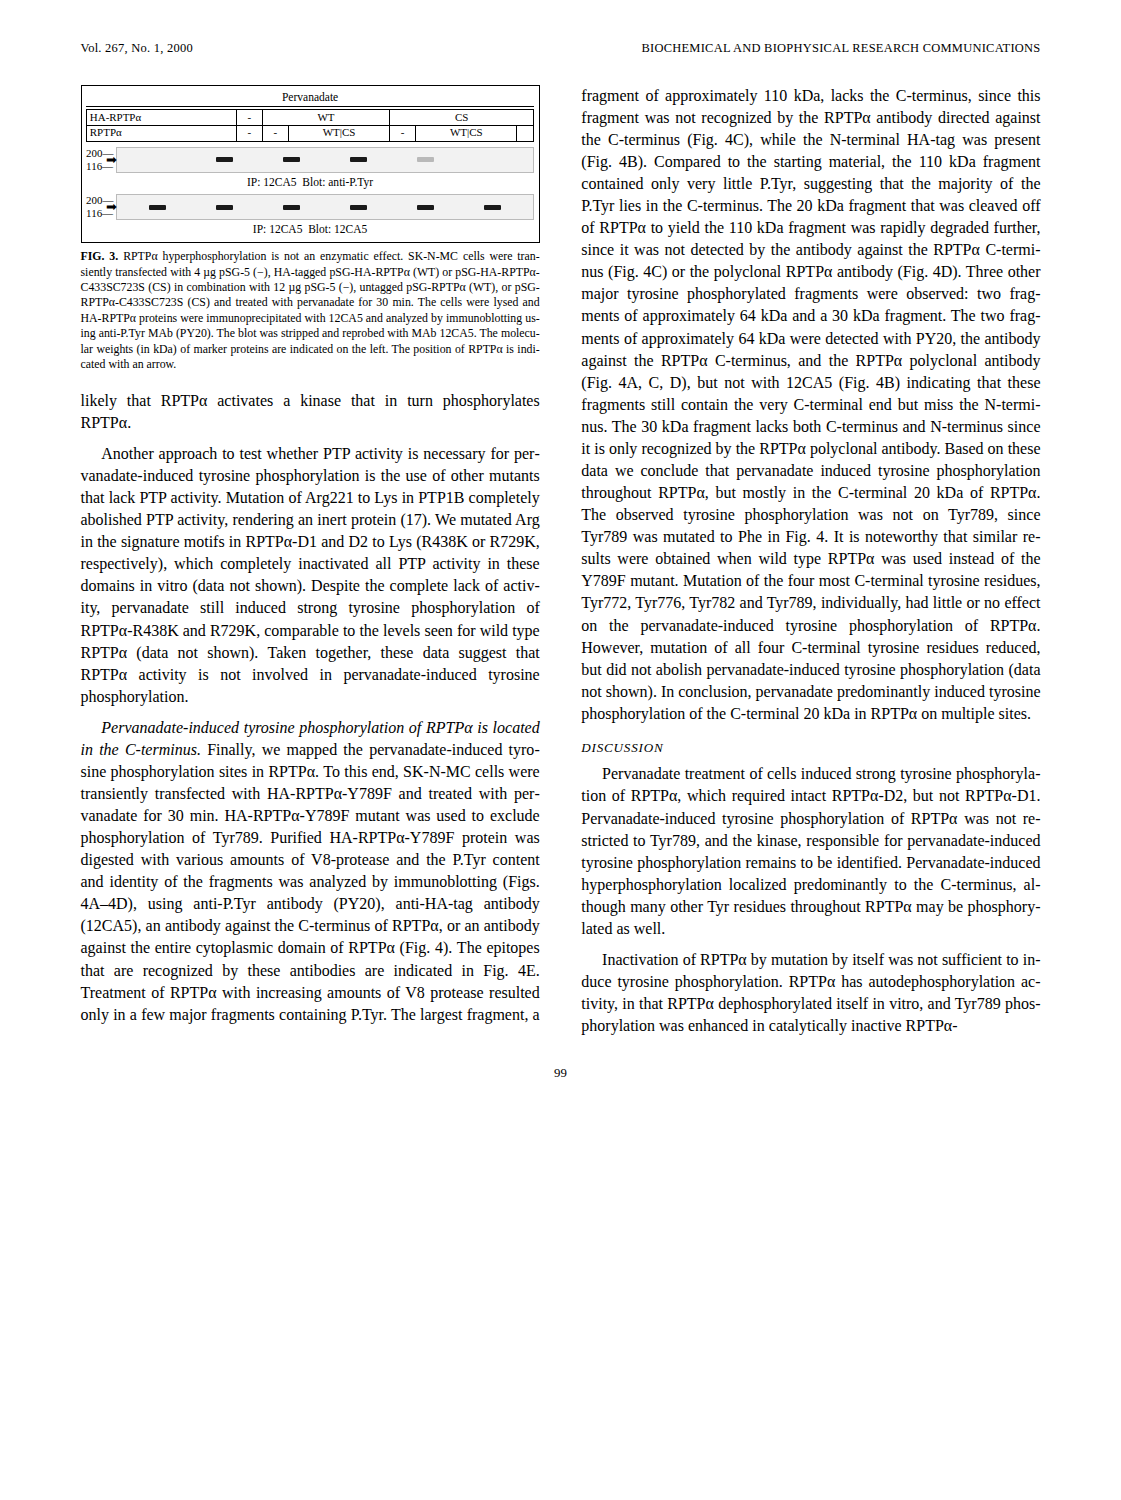Vol. 267, No. 1, 2000 Biochemical and Biophysical Research Communications
Pervanadate
| HA-RPTPα | - | WT | CS |
| RPTPα | - | - | WT/CS | - | WT/CS | |
200— 116— ➡
IP: 12CA5 Blot: anti-P.Tyr
200— 116— ➡
IP: 12CA5 Blot: 12CA5
FIG. 3. RPTPα hyperphosphorylation is not an enzymatic effect. SK-N-MC cells were transiently transfected with 4 µg pSG-5 (−), HA-tagged pSG-HA-RPTPα (WT) or pSG-HA-RPTPα-C433SC723S (CS) in combination with 12 µg pSG-5 (−), untagged pSG-RPTPα (WT), or pSG-RPTPα-C433SC723S (CS) and treated with pervanadate for 30 min. The cells were lysed and HA-RPTPα proteins were immunoprecipitated with 12CA5 and analyzed by immunoblotting using anti-P.Tyr MAb (PY20). The blot was stripped and reprobed with MAb 12CA5. The molecular weights (in kDa) of marker proteins are indicated on the left. The position of RPTPα is indicated with an arrow.
likely that RPTPα activates a kinase that in turn phosphorylates RPTPα.
Another approach to test whether PTP activity is necessary for pervanadate-induced tyrosine phosphorylation is the use of other mutants that lack PTP activity. Mutation of Arg221 to Lys in PTP1B completely abolished PTP activity, rendering an inert protein (17). We mutated Arg in the signature motifs in RPTPα-D1 and D2 to Lys (R438K or R729K, respectively), which completely inactivated all PTP activity in these domains in vitro (data not shown). Despite the complete lack of activity, pervanadate still induced strong tyrosine phosphorylation of RPTPα-R438K and R729K, comparable to the levels seen for wild type RPTPα (data not shown). Taken together, these data suggest that RPTPα activity is not involved in pervanadate-induced tyrosine phosphorylation.
Pervanadate-induced tyrosine phosphorylation of RPTPα is located in the C-terminus. Finally, we mapped the pervanadate-induced tyrosine phosphorylation sites in RPTPα. To this end, SK-N-MC cells were transiently transfected with HA-RPTPα-Y789F and treated with pervanadate for 30 min. HA-RPTPα-Y789F mutant was used to exclude phosphorylation of Tyr789. Purified HA-RPTPα-Y789F protein was digested with various amounts of V8-protease and the P.Tyr content and identity of the fragments was analyzed by immunoblotting (Figs. 4A–4D), using anti-P.Tyr antibody (PY20), anti-HA-tag antibody (12CA5), an antibody against the C-terminus of RPTPα, or an antibody against the entire cytoplasmic domain of RPTPα (Fig. 4). The epitopes that are recognized by these antibodies are indicated in Fig. 4E. Treatment of RPTPα with increasing amounts of V8 protease resulted only in a few major fragments containing P.Tyr. The largest fragment, a fragment of approximately 110 kDa, lacks the C-terminus, since this fragment was not recognized by the RPTPα antibody directed against the C-terminus (Fig. 4C), while the N-terminal HA-tag was present (Fig. 4B). Compared to the starting material, the 110 kDa fragment contained only very little P.Tyr, suggesting that the majority of the P.Tyr lies in the C-terminus. The 20 kDa fragment that was cleaved off of RPTPα to yield the 110 kDa fragment was rapidly degraded further, since it was not detected by the antibody against the RPTPα C-terminus (Fig. 4C) or the polyclonal RPTPα antibody (Fig. 4D). Three other major tyrosine phosphorylated fragments were observed: two fragments of approximately 64 kDa and a 30 kDa fragment. The two fragments of approximately 64 kDa were detected with PY20, the antibody against the RPTPα C-terminus, and the RPTPα polyclonal antibody (Fig. 4A, C, D), but not with 12CA5 (Fig. 4B) indicating that these fragments still contain the very C-terminal end but miss the N-terminus. The 30 kDa fragment lacks both C-terminus and N-terminus since it is only recognized by the RPTPα polyclonal antibody. Based on these data we conclude that pervanadate induced tyrosine phosphorylation throughout RPTPα, but mostly in the C-terminal 20 kDa of RPTPα. The observed tyrosine phosphorylation was not on Tyr789, since Tyr789 was mutated to Phe in Fig. 4. It is noteworthy that similar results were obtained when wild type RPTPα was used instead of the Y789F mutant. Mutation of the four most C-terminal tyrosine residues, Tyr772, Tyr776, Tyr782 and Tyr789, individually, had little or no effect on the pervanadate-induced tyrosine phosphorylation of RPTPα. However, mutation of all four C-terminal tyrosine residues reduced, but did not abolish pervanadate-induced tyrosine phosphorylation (data not shown). In conclusion, pervanadate predominantly induced tyrosine phosphorylation of the C-terminal 20 kDa in RPTPα on multiple sites.
Discussion
Pervanadate treatment of cells induced strong tyrosine phosphorylation of RPTPα, which required intact RPTPα-D2, but not RPTPα-D1. Pervanadate-induced tyrosine phosphorylation of RPTPα was not restricted to Tyr789, and the kinase, responsible for pervanadate-induced tyrosine phosphorylation remains to be identified. Pervanadate-induced hyperphosphorylation localized predominantly to the C-terminus, although many other Tyr residues throughout RPTPα may be phosphorylated as well.
Inactivation of RPTPα by mutation by itself was not sufficient to induce tyrosine phosphorylation. RPTPα has autodephosphorylation activity, in that RPTPα dephosphorylated itself in vitro, and Tyr789 phosphorylation was enhanced in catalytically inactive RPTPα-
99